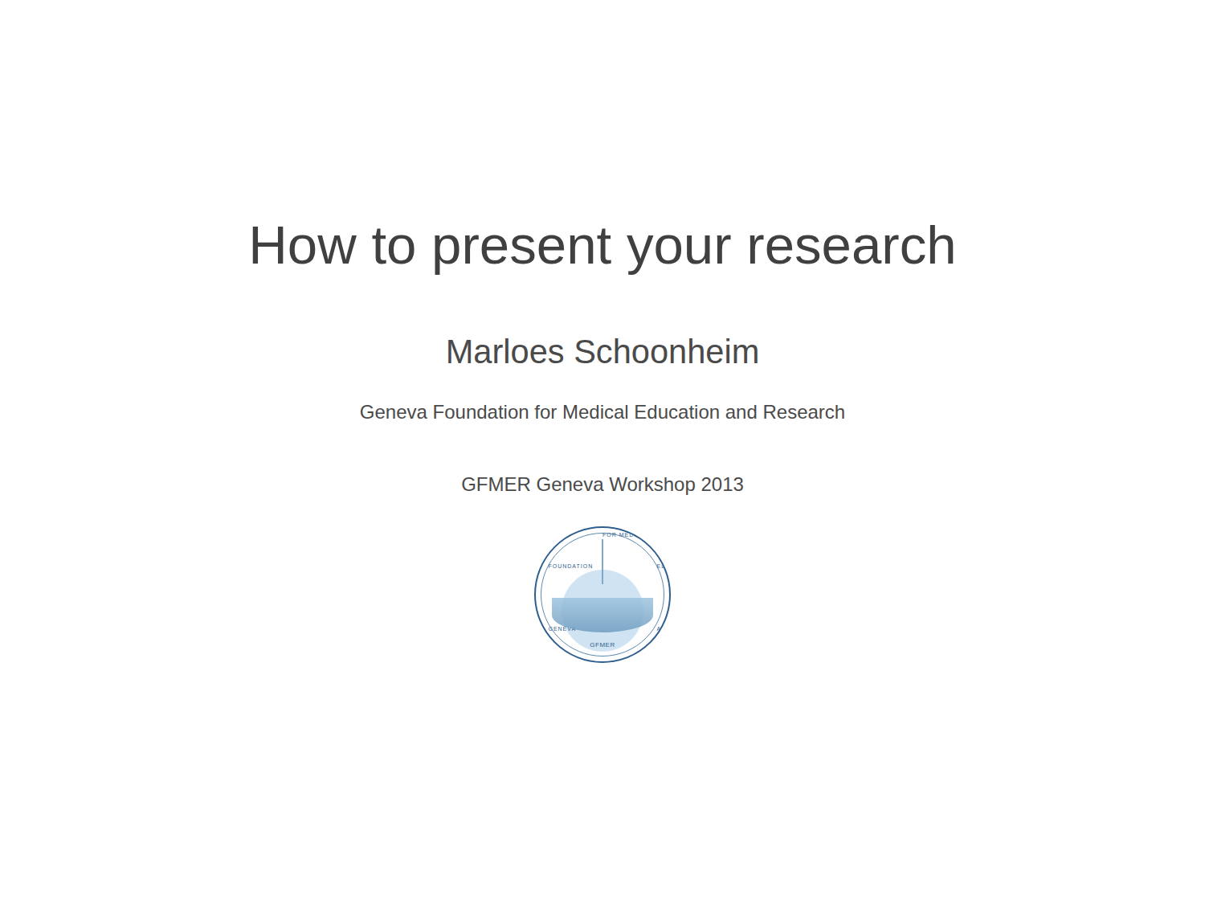How to present your research
Marloes Schoonheim
Geneva Foundation for Medical Education and Research
GFMER Geneva Workshop 2013
Geneva Foundation for Medical Education and Research
GFMER